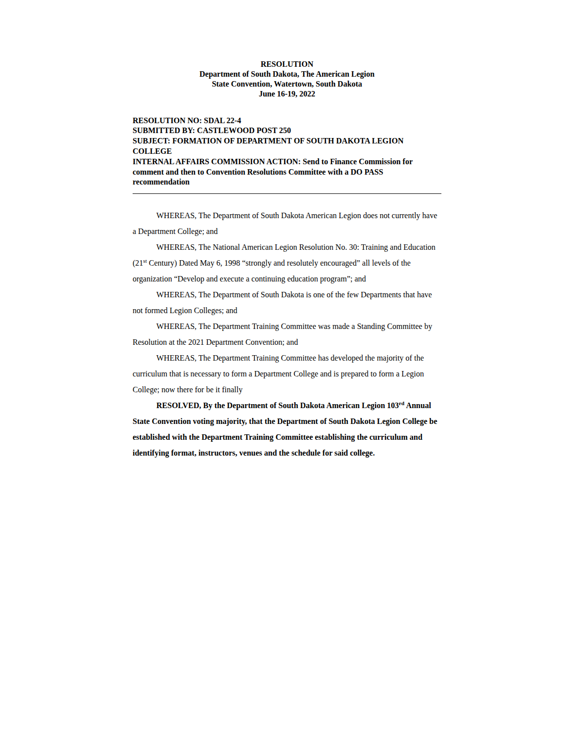RESOLUTION Department of South Dakota, The American Legion State Convention, Watertown, South Dakota June 16-19, 2022
RESOLUTION NO: SDAL 22-4
SUBMITTED BY: CASTLEWOOD POST 250
SUBJECT: FORMATION OF DEPARTMENT OF SOUTH DAKOTA LEGION COLLEGE
INTERNAL AFFAIRS COMMISSION ACTION: Send to Finance Commission for comment and then to Convention Resolutions Committee with a DO PASS recommendation
WHEREAS, The Department of South Dakota American Legion does not currently have a Department College; and
WHEREAS, The National American Legion Resolution No. 30: Training and Education (21st Century) Dated May 6, 1998 “strongly and resolutely encouraged” all levels of the organization “Develop and execute a continuing education program”; and
WHEREAS, The Department of South Dakota is one of the few Departments that have not formed Legion Colleges; and
WHEREAS, The Department Training Committee was made a Standing Committee by Resolution at the 2021 Department Convention; and
WHEREAS, The Department Training Committee has developed the majority of the curriculum that is necessary to form a Department College and is prepared to form a Legion College; now there for be it finally
RESOLVED, By the Department of South Dakota American Legion 103rd Annual State Convention voting majority, that the Department of South Dakota Legion College be established with the Department Training Committee establishing the curriculum and identifying format, instructors, venues and the schedule for said college.